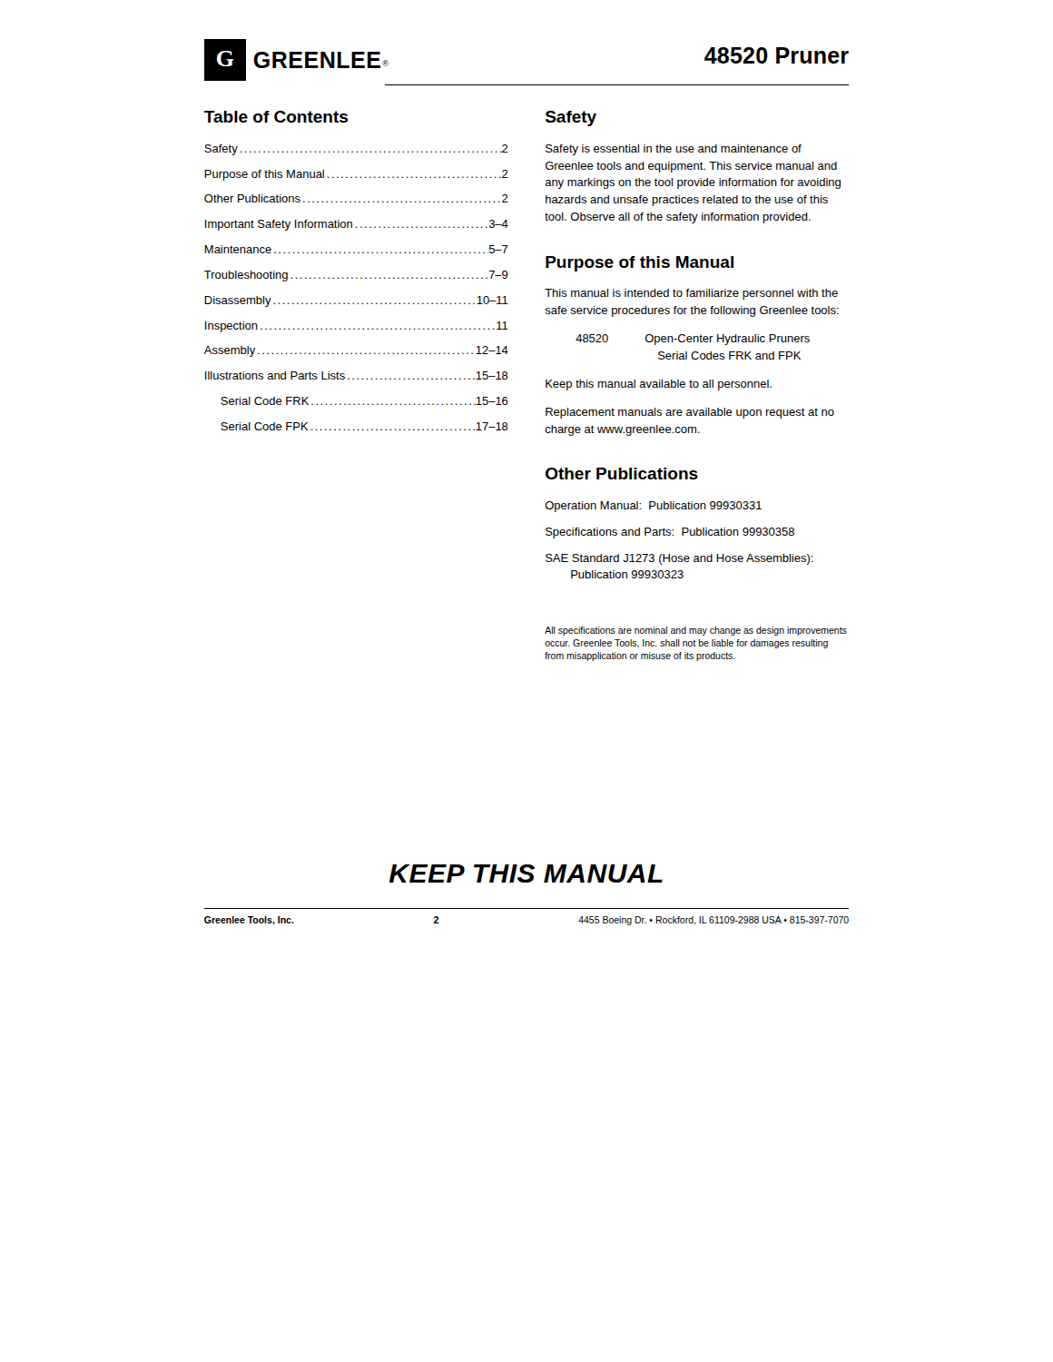G
GREENLEE®
48520 Pruner
Table of Contents
Safety ........................................................................... 2
Purpose of this Manual ............................................... 2
Other Publications ........................................................ 2
Important Safety Information ..................................... 3–4
Maintenance ............................................................. 5–7
Troubleshooting ......................................................... 7–9
Disassembly .......................................................... 10–11
Inspection .................................................................... 11
Assembly .............................................................. 12–14
Illustrations and Parts Lists .................................... 15–18
Serial Code FRK ................................................ 15–16
Serial Code FPK ................................................ 17–18
Safety
Safety is essential in the use and maintenance of Greenlee tools and equipment. This service manual and any markings on the tool provide information for avoiding hazards and unsafe practices related to the use of this tool. Observe all of the safety information provided.
Purpose of this Manual
This manual is intended to familiarize personnel with the safe service procedures for the following Greenlee tools:
48520
Open-Center Hydraulic Pruners
Serial Codes FRK and FPK
Keep this manual available to all personnel.
Replacement manuals are available upon request at no charge at www.greenlee.com.
Other Publications
Operation Manual: Publication 99930331
Specifications and Parts: Publication 99930358
SAE Standard J1273 (Hose and Hose Assemblies):
Publication 99930323
All specifications are nominal and may change as design improvements occur. Greenlee Tools, Inc. shall not be liable for damages resulting from misapplication or misuse of its products.
KEEP THIS MANUAL
Greenlee Tools, Inc.
2
4455 Boeing Dr. • Rockford, IL 61109-2988 USA • 815-397-7070